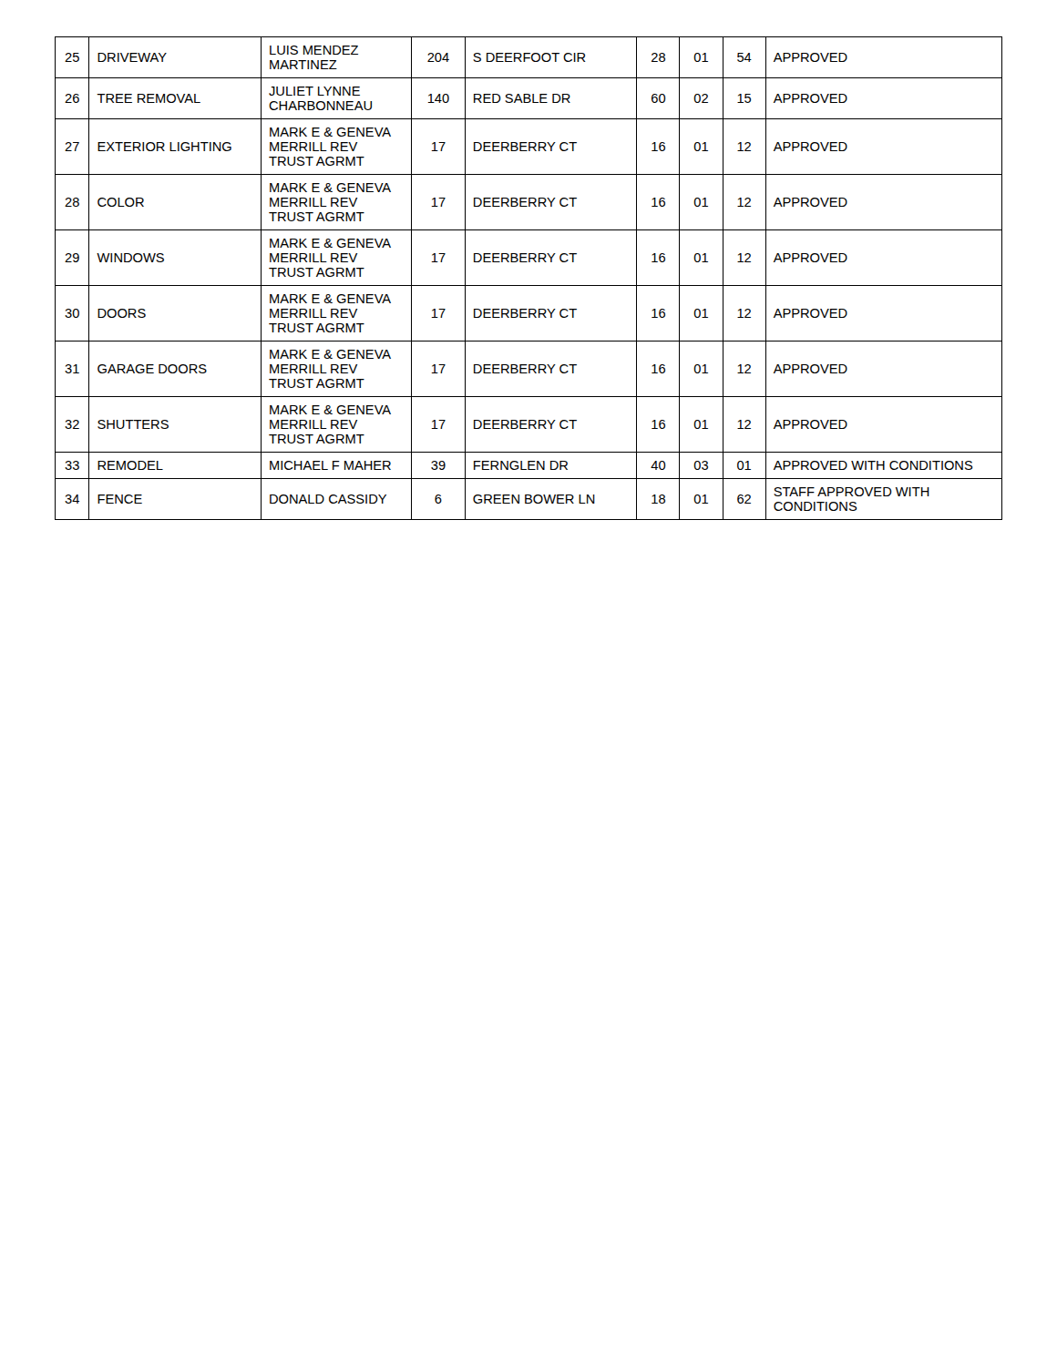| 25 | DRIVEWAY | LUIS MENDEZ MARTINEZ | 204 | S DEERFOOT CIR | 28 | 01 | 54 | APPROVED |
| 26 | TREE REMOVAL | JULIET LYNNE CHARBONNEAU | 140 | RED SABLE DR | 60 | 02 | 15 | APPROVED |
| 27 | EXTERIOR LIGHTING | MARK E & GENEVA MERRILL REV TRUST AGRMT | 17 | DEERBERRY CT | 16 | 01 | 12 | APPROVED |
| 28 | COLOR | MARK E & GENEVA MERRILL REV TRUST AGRMT | 17 | DEERBERRY CT | 16 | 01 | 12 | APPROVED |
| 29 | WINDOWS | MARK E & GENEVA MERRILL REV TRUST AGRMT | 17 | DEERBERRY CT | 16 | 01 | 12 | APPROVED |
| 30 | DOORS | MARK E & GENEVA MERRILL REV TRUST AGRMT | 17 | DEERBERRY CT | 16 | 01 | 12 | APPROVED |
| 31 | GARAGE DOORS | MARK E & GENEVA MERRILL REV TRUST AGRMT | 17 | DEERBERRY CT | 16 | 01 | 12 | APPROVED |
| 32 | SHUTTERS | MARK E & GENEVA MERRILL REV TRUST AGRMT | 17 | DEERBERRY CT | 16 | 01 | 12 | APPROVED |
| 33 | REMODEL | MICHAEL F MAHER | 39 | FERNGLEN DR | 40 | 03 | 01 | APPROVED WITH CONDITIONS |
| 34 | FENCE | DONALD CASSIDY | 6 | GREEN BOWER LN | 18 | 01 | 62 | STAFF APPROVED WITH CONDITIONS |